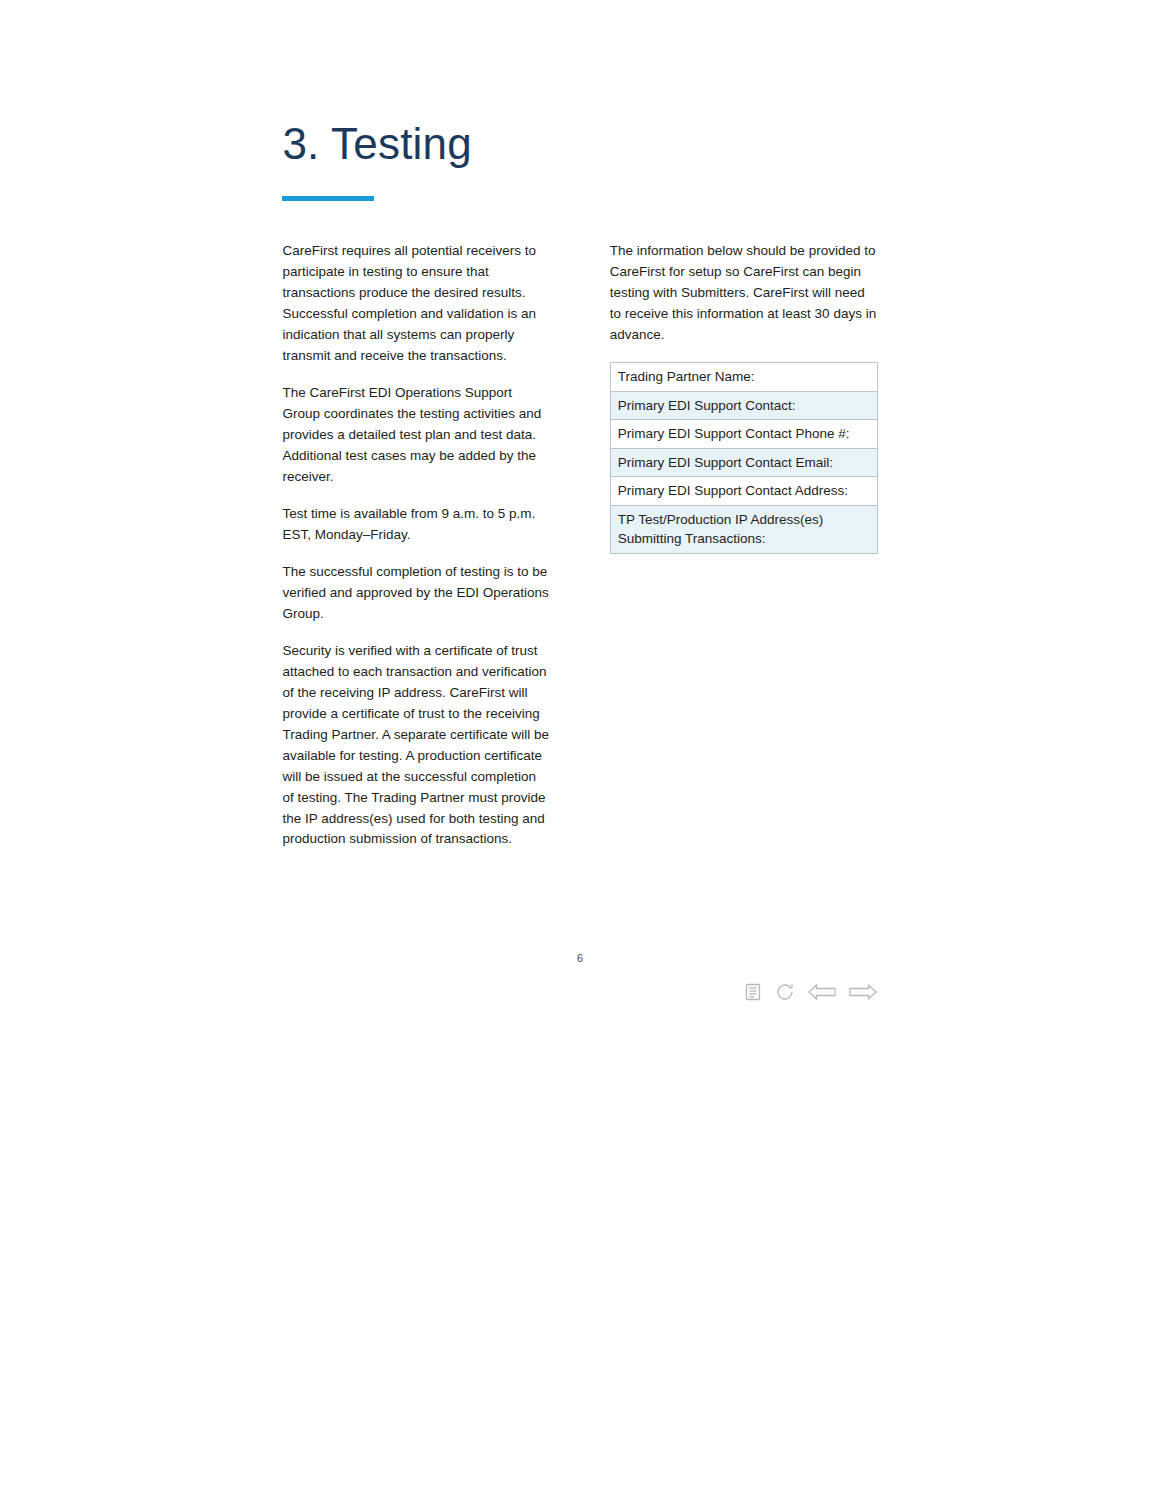3. Testing
CareFirst requires all potential receivers to participate in testing to ensure that transactions produce the desired results. Successful completion and validation is an indication that all systems can properly transmit and receive the transactions.
The CareFirst EDI Operations Support Group coordinates the testing activities and provides a detailed test plan and test data. Additional test cases may be added by the receiver.
Test time is available from 9 a.m. to 5 p.m. EST, Monday–Friday.
The successful completion of testing is to be verified and approved by the EDI Operations Group.
Security is verified with a certificate of trust attached to each transaction and verification of the receiving IP address. CareFirst will provide a certificate of trust to the receiving Trading Partner. A separate certificate will be available for testing. A production certificate will be issued at the successful completion of testing. The Trading Partner must provide the IP address(es) used for both testing and production submission of transactions.
The information below should be provided to CareFirst for setup so CareFirst can begin testing with Submitters. CareFirst will need to receive this information at least 30 days in advance.
| Trading Partner Name: |
| Primary EDI Support Contact: |
| Primary EDI Support Contact Phone #: |
| Primary EDI Support Contact Email: |
| Primary EDI Support Contact Address: |
| TP Test/Production IP Address(es) Submitting Transactions: |
6